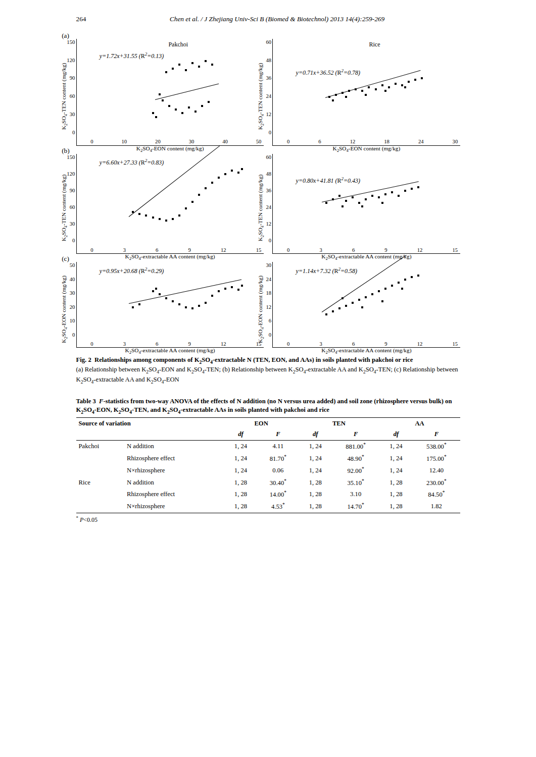264 Chen et al. / J Zhejiang Univ-Sci B (Biomed & Biotechnol) 2013 14(4):259-269
(a)
Pakchoi
K2SO4-TEN content (mg/kg)
1501209060300
y=1.72x+31.55 (R2=0.13)
01020304050
K2SO4-EON content (mg/kg)
Rice
K2SO4-TEN content (mg/kg)
60483624120
y=0.71x+36.52 (R2=0.78)
0612182430
K2SO4-EON content (mg/kg)
(b) K2SO4-TEN content (mg/kg)
1501209060300
y=6.60x+27.33 (R2=0.83)
03691215
K2SO4-extractable AA content (mg/kg)
K2SO4-TEN content (mg/kg)
60483624120
y=0.80x+41.81 (R2=0.43)
03691215
K2SO4-extractable AA content (mg/kg)
(c) K2SO4-EON content (mg/kg)
50403020100
y=0.95x+20.68 (R2=0.29)
03691215
K2SO4-extractable AA content (mg/kg)
K2SO4-EON content (mg/kg)
3024181260
y=1.14x+7.32 (R2=0.58)
03691215
K2SO4-extractable AA content (mg/kg)
Fig. 2 Relationships among components of K2SO4-extractable N (TEN, EON, and AAs) in soils planted with pakchoi or rice
(a) Relationship between K2SO4-EON and K2SO4-TEN; (b) Relationship between K2SO4-extractable AA and K2SO4-TEN; (c) Relationship between K2SO4-extractable AA and K2SO4-EON
Table 3 F -statistics from two-way ANOVA of the effects of N addition (no N versus urea added) and soil zone (rhizosphere versus bulk) on K 2 SO 4 -EON, K 2 SO 4 -TEN, and K 2 SO 4 -extractable AAs in soils planted with pakchoi and rice
| Source of variation | EON | TEN | AA |
| --- | --- | --- | --- |
| | df | F | df | F | df | F |
| Pakchoi | N addition | 1, 24 | 4.11 | 1, 24 | 881.00 * | 1, 24 | 538.00 * |
| | Rhizosphere effect | 1, 24 | 81.70 * | 1, 24 | 48.90 * | 1, 24 | 175.00 * |
| | N×rhizosphere | 1, 24 | 0.06 | 1, 24 | 92.00 * | 1, 24 | 12.40 |
| Rice | N addition | 1, 28 | 30.40 * | 1, 28 | 35.10 * | 1, 28 | 230.00 * |
| | Rhizosphere effect | 1, 28 | 14.00 * | 1, 28 | 3.10 | 1, 28 | 84.50 * |
| | N×rhizosphere | 1, 28 | 4.53 * | 1, 28 | 14.70 * | 1, 28 | 1.82 |
* P<0.05